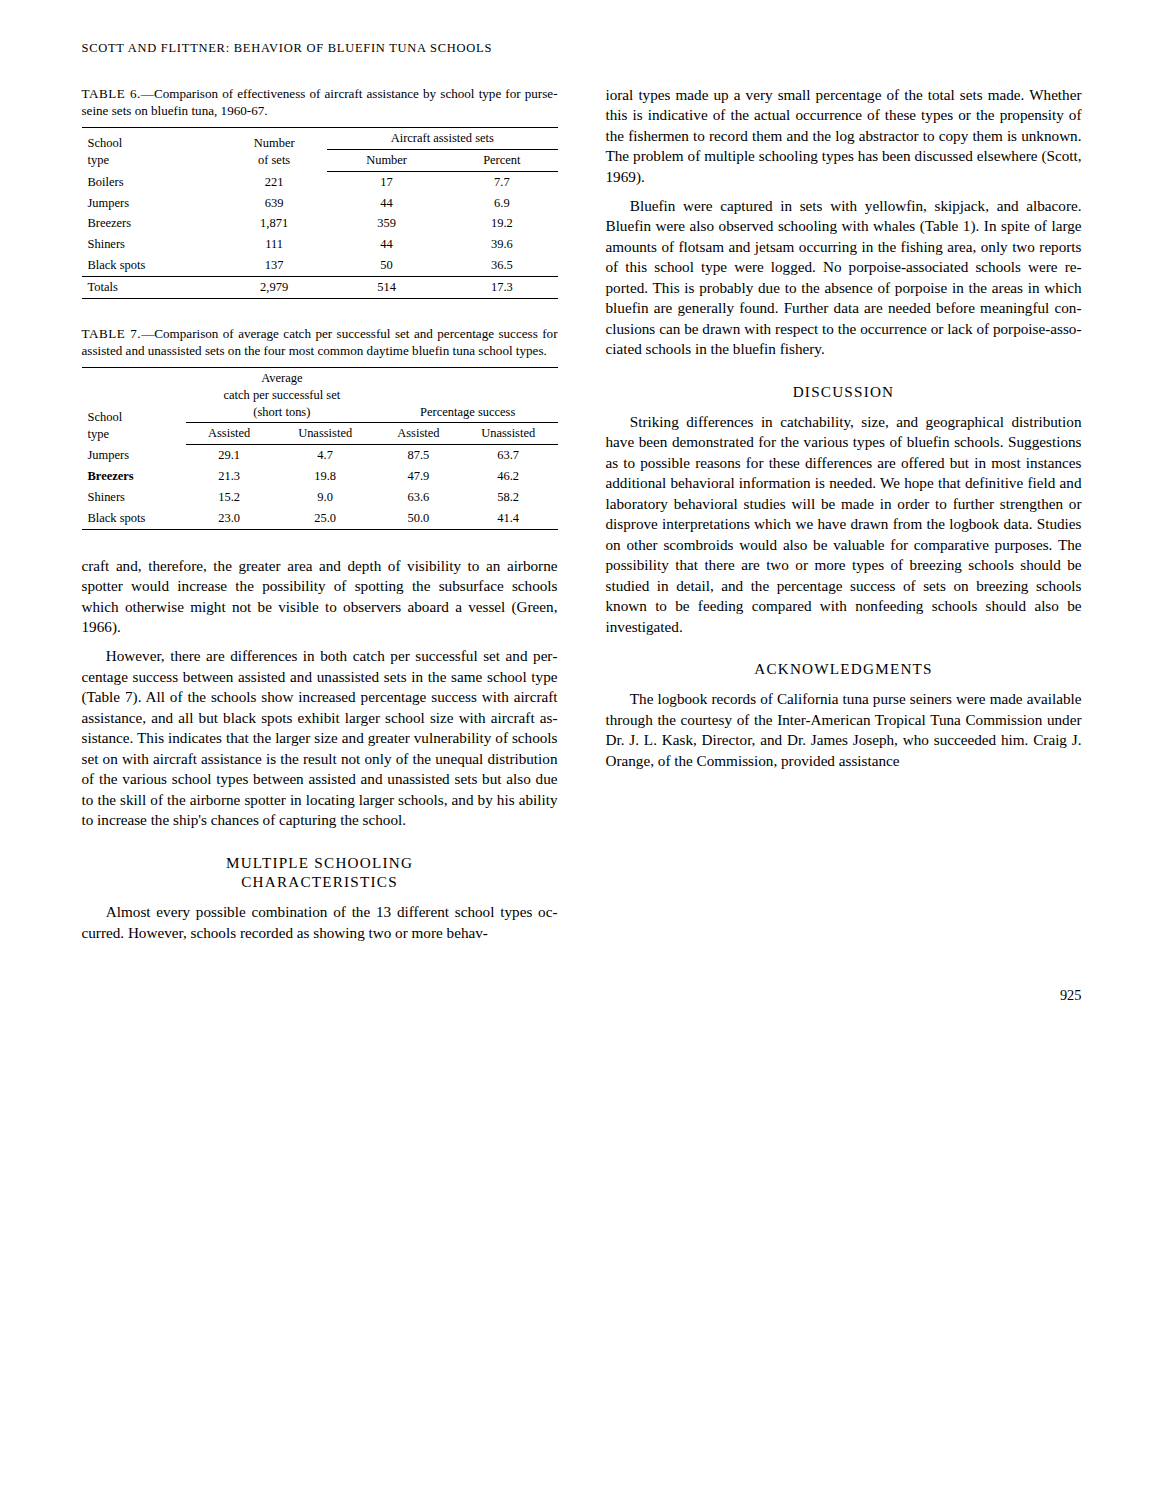Scott and Flittner: Behavior of Bluefin Tuna Schools
Table 6.—Comparison of effectiveness of aircraft assistance by school type for purse-seine sets on bluefin tuna, 1960-67.
| School type | Number of sets | Aircraft assisted sets |
| --- | --- | --- |
| Number | Percent |
| Boilers | 221 | 17 | 7.7 |
| Jumpers | 639 | 44 | 6.9 |
| Breezers | 1,871 | 359 | 19.2 |
| Shiners | 111 | 44 | 39.6 |
| Black spots | 137 | 50 | 36.5 |
| Totals | 2,979 | 514 | 17.3 |
Table 7.—Comparison of average catch per successful set and percentage success for assisted and unassisted sets on the four most common daytime bluefin tuna school types.
| School type | Average catch per successful set (short tons) | Percentage success |
| --- | --- | --- |
| Assisted | Unassisted | Assisted | Unassisted |
| Jumpers | 29.1 | 4.7 | 87.5 | 63.7 |
| Breezers | 21.3 | 19.8 | 47.9 | 46.2 |
| Shiners | 15.2 | 9.0 | 63.6 | 58.2 |
| Black spots | 23.0 | 25.0 | 50.0 | 41.4 |
craft and, therefore, the greater area and depth of visibility to an airborne spotter would increase the possibility of spotting the subsurface schools which otherwise might not be visible to observers aboard a vessel (Green, 1966).
However, there are differences in both catch per successful set and percentage success between assisted and unassisted sets in the same school type (Table 7). All of the schools show increased percentage success with aircraft assistance, and all but black spots exhibit larger school size with aircraft assistance. This indicates that the larger size and greater vulnerability of schools set on with aircraft assistance is the result not only of the unequal distribution of the various school types between assisted and unassisted sets but also due to the skill of the airborne spotter in locating larger schools, and by his ability to increase the ship's chances of capturing the school.
Multiple Schooling
Characteristics
Almost every possible combination of the 13 different school types occurred. However, schools recorded as showing two or more behav-
ioral types made up a very small percentage of the total sets made. Whether this is indicative of the actual occurrence of these types or the propensity of the fishermen to record them and the log abstractor to copy them is unknown. The problem of multiple schooling types has been discussed elsewhere (Scott, 1969).
Bluefin were captured in sets with yellowfin, skipjack, and albacore. Bluefin were also observed schooling with whales (Table 1). In spite of large amounts of flotsam and jetsam occurring in the fishing area, only two reports of this school type were logged. No porpoise-associated schools were reported. This is probably due to the absence of porpoise in the areas in which bluefin are generally found. Further data are needed before meaningful conclusions can be drawn with respect to the occurrence or lack of porpoise-associated schools in the bluefin fishery.
Discussion
Striking differences in catchability, size, and geographical distribution have been demonstrated for the various types of bluefin schools. Suggestions as to possible reasons for these differences are offered but in most instances additional behavioral information is needed. We hope that definitive field and laboratory behavioral studies will be made in order to further strengthen or disprove interpretations which we have drawn from the logbook data. Studies on other scombroids would also be valuable for comparative purposes. The possibility that there are two or more types of breezing schools should be studied in detail, and the percentage success of sets on breezing schools known to be feeding compared with nonfeeding schools should also be investigated.
Acknowledgments
The logbook records of California tuna purse seiners were made available through the courtesy of the Inter-American Tropical Tuna Commission under Dr. J. L. Kask, Director, and Dr. James Joseph, who succeeded him. Craig J. Orange, of the Commission, provided assistance
925